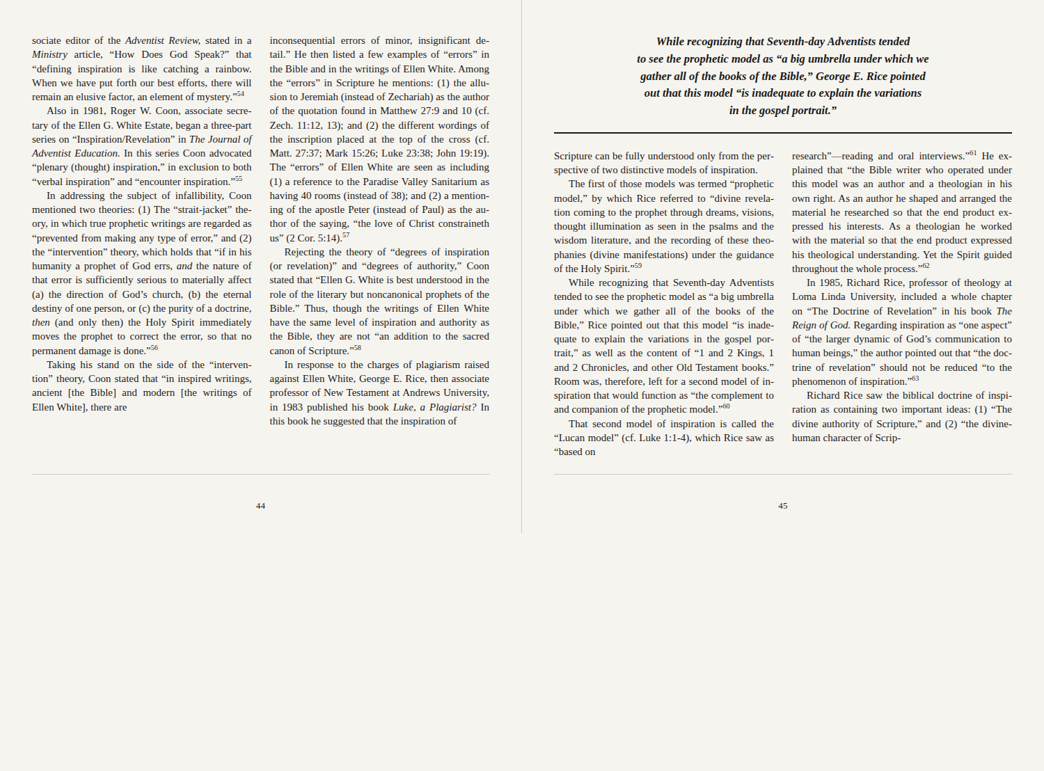sociate editor of the Adventist Review, stated in a Ministry article, “How Does God Speak?” that “defining inspiration is like catching a rainbow. When we have put forth our best efforts, there will remain an elusive factor, an element of mystery.”54
Also in 1981, Roger W. Coon, associate secretary of the Ellen G. White Estate, began a three-part series on “Inspiration/Revelation” in The Journal of Adventist Education. In this series Coon advocated “plenary (thought) inspiration,” in exclusion to both “verbal inspiration” and “encounter inspiration.”55
In addressing the subject of infallibility, Coon mentioned two theories: (1) The “strait-jacket” theory, in which true prophetic writings are regarded as “prevented from making any type of error,” and (2) the “intervention” theory, which holds that “if in his humanity a prophet of God errs, and the nature of that error is sufficiently serious to materially affect (a) the direction of God’s church, (b) the eternal destiny of one person, or (c) the purity of a doctrine, then (and only then) the Holy Spirit immediately moves the prophet to correct the error, so that no permanent damage is done.”56
Taking his stand on the side of the “intervention” theory, Coon stated that “in inspired writings, ancient [the Bible] and modern [the writings of Ellen White], there are
inconsequential errors of minor, insignificant detail.” He then listed a few examples of “errors” in the Bible and in the writings of Ellen White. Among the “errors” in Scripture he mentions: (1) the allusion to Jeremiah (instead of Zechariah) as the author of the quotation found in Matthew 27:9 and 10 (cf. Zech. 11:12, 13); and (2) the different wordings of the inscription placed at the top of the cross (cf. Matt. 27:37; Mark 15:26; Luke 23:38; John 19:19). The “errors” of Ellen White are seen as including (1) a reference to the Paradise Valley Sanitarium as having 40 rooms (instead of 38); and (2) a mentioning of the apostle Peter (instead of Paul) as the author of the saying, “the love of Christ constraineth us” (2 Cor. 5:14).57
Rejecting the theory of “degrees of inspiration (or revelation)” and “degrees of authority,” Coon stated that “Ellen G. White is best understood in the role of the literary but noncanonical prophets of the Bible.” Thus, though the writings of Ellen White have the same level of inspiration and authority as the Bible, they are not “an addition to the sacred canon of Scripture.”58
In response to the charges of plagiarism raised against Ellen White, George E. Rice, then associate professor of New Testament at Andrews University, in 1983 published his book Luke, a Plagiarist? In this book he suggested that the inspiration of
44
While recognizing that Seventh-day Adventists tended
to see the prophetic model as “a big umbrella under which we
gather all of the books of the Bible,” George E. Rice pointed
out that this model “is inadequate to explain the variations
in the gospel portrait.”
Scripture can be fully understood only from the perspective of two distinctive models of inspiration.
The first of those models was termed “prophetic model,” by which Rice referred to “divine revelation coming to the prophet through dreams, visions, thought illumination as seen in the psalms and the wisdom literature, and the recording of these theophanies (divine manifestations) under the guidance of the Holy Spirit.”59
While recognizing that Seventh-day Adventists tended to see the prophetic model as “a big umbrella under which we gather all of the books of the Bible,” Rice pointed out that this model “is inadequate to explain the variations in the gospel portrait,” as well as the content of “1 and 2 Kings, 1 and 2 Chronicles, and other Old Testament books.” Room was, therefore, left for a second model of inspiration that would function as “the complement to and companion of the prophetic model.”60
That second model of inspiration is called the “Lucan model” (cf. Luke 1:1-4), which Rice saw as “based on
research”—reading and oral interviews.”61 He explained that “the Bible writer who operated under this model was an author and a theologian in his own right. As an author he shaped and arranged the material he researched so that the end product expressed his interests. As a theologian he worked with the material so that the end product expressed his theological understanding. Yet the Spirit guided throughout the whole process.”62
In 1985, Richard Rice, professor of theology at Loma Linda University, included a whole chapter on “The Doctrine of Revelation” in his book The Reign of God. Regarding inspiration as “one aspect” of “the larger dynamic of God’s communication to human beings,” the author pointed out that “the doctrine of revelation” should not be reduced “to the phenomenon of inspiration.”63
Richard Rice saw the biblical doctrine of inspiration as containing two important ideas: (1) “The divine authority of Scripture,” and (2) “the divine-human character of Scrip-
45